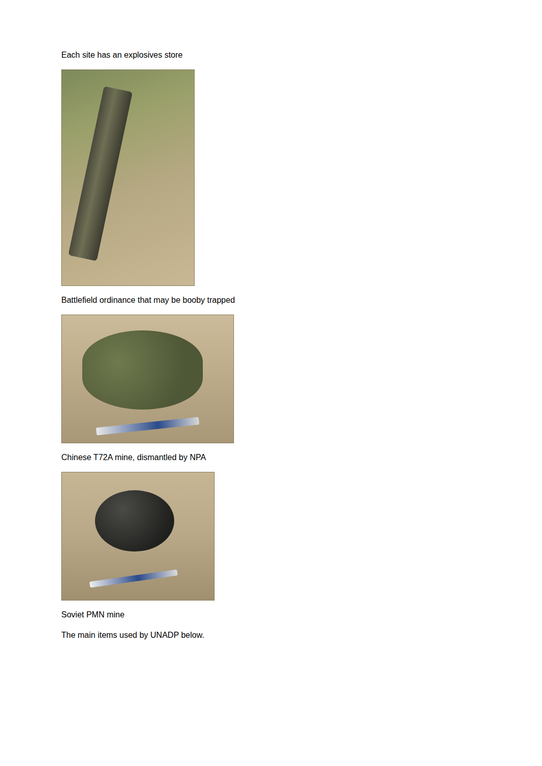Each site has an explosives store
Battlefield ordinance that may be booby trapped
Chinese T72A mine, dismantled by NPA
Soviet PMN mine
The main items used by UNADP below.